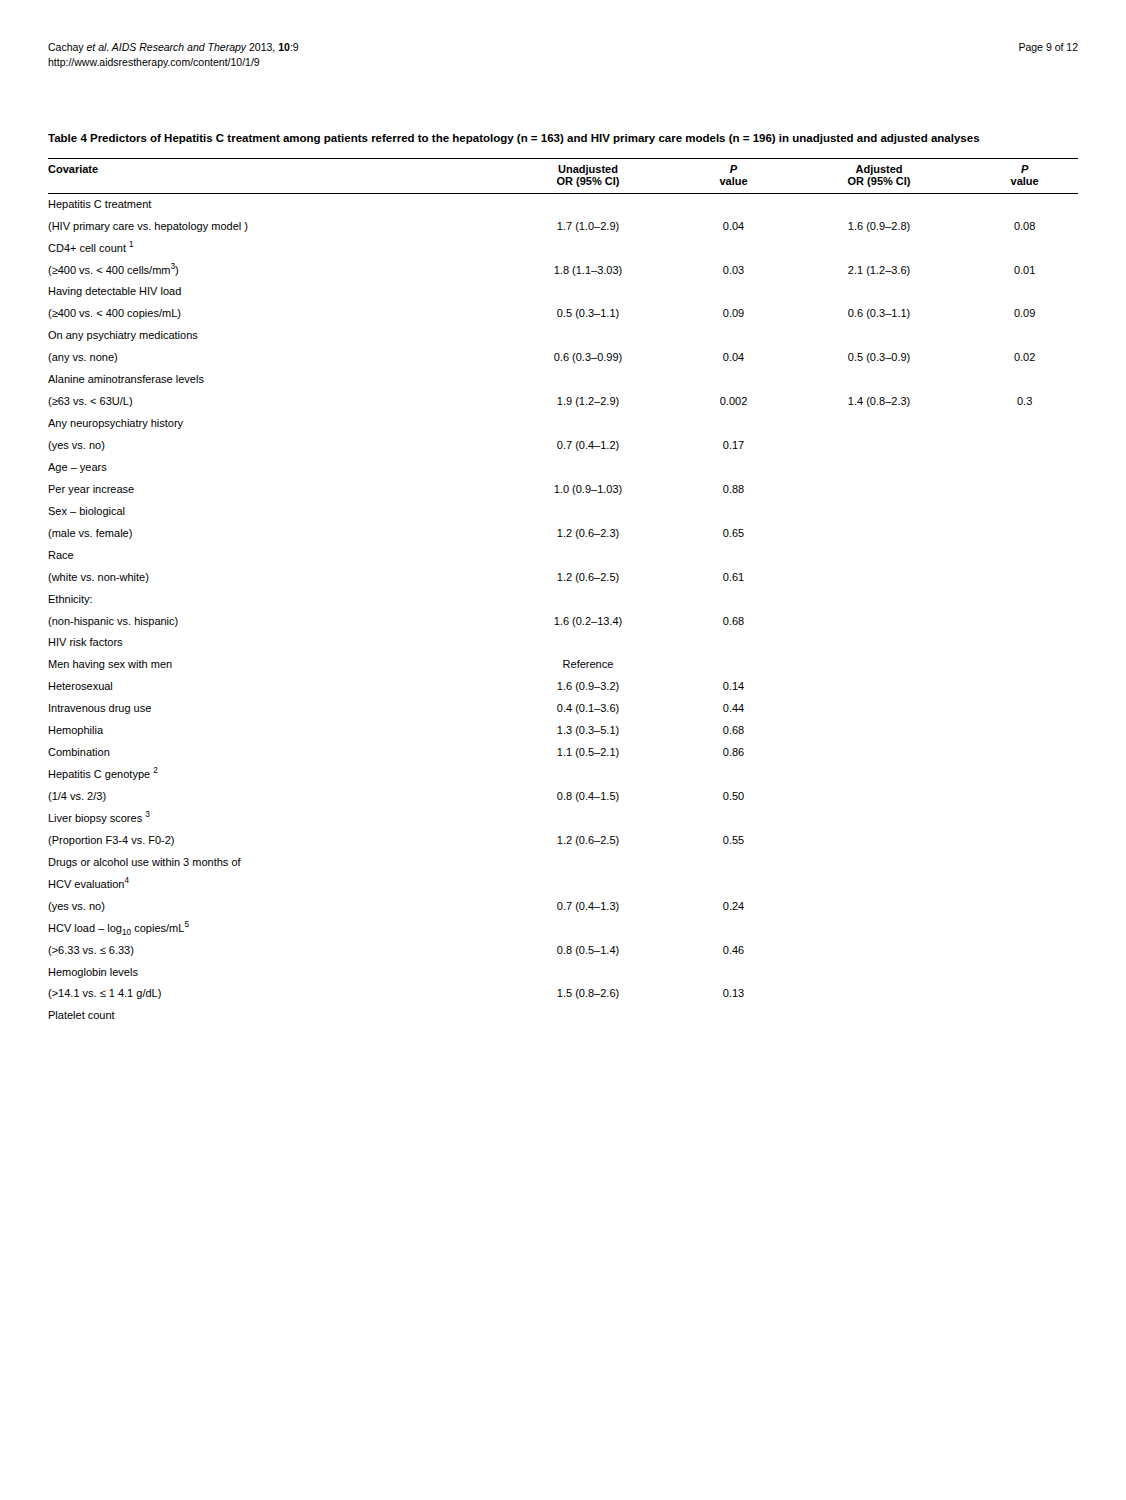Cachay et al. AIDS Research and Therapy 2013, 10:9
http://www.aidsrestherapy.com/content/10/1/9
Page 9 of 12
Table 4 Predictors of Hepatitis C treatment among patients referred to the hepatology (n = 163) and HIV primary care models (n = 196) in unadjusted and adjusted analyses
| Covariate | Unadjusted OR (95% CI) | P value | Adjusted OR (95% CI) | P value |
| --- | --- | --- | --- | --- |
| Hepatitis C treatment | | | | |
| (HIV primary care vs. hepatology model ) | 1.7 (1.0–2.9) | 0.04 | 1.6 (0.9–2.8) | 0.08 |
| CD4+ cell count 1 | | | | |
| (≥400 vs. < 400 cells/mm 3 ) | 1.8 (1.1–3.03) | 0.03 | 2.1 (1.2–3.6) | 0.01 |
| Having detectable HIV load | | | | |
| (≥400 vs. < 400 copies/mL) | 0.5 (0.3–1.1) | 0.09 | 0.6 (0.3–1.1) | 0.09 |
| On any psychiatry medications | | | | |
| (any vs. none) | 0.6 (0.3–0.99) | 0.04 | 0.5 (0.3–0.9) | 0.02 |
| Alanine aminotransferase levels | | | | |
| (≥63 vs. < 63U/L) | 1.9 (1.2–2.9) | 0.002 | 1.4 (0.8–2.3) | 0.3 |
| Any neuropsychiatry history | | | | |
| (yes vs. no) | 0.7 (0.4–1.2) | 0.17 | | |
| Age – years | | | | |
| Per year increase | 1.0 (0.9–1.03) | 0.88 | | |
| Sex – biological | | | | |
| (male vs. female) | 1.2 (0.6–2.3) | 0.65 | | |
| Race | | | | |
| (white vs. non-white) | 1.2 (0.6–2.5) | 0.61 | | |
| Ethnicity: | | | | |
| (non-hispanic vs. hispanic) | 1.6 (0.2–13.4) | 0.68 | | |
| HIV risk factors | | | | |
| Men having sex with men | Reference | | | |
| Heterosexual | 1.6 (0.9–3.2) | 0.14 | | |
| Intravenous drug use | 0.4 (0.1–3.6) | 0.44 | | |
| Hemophilia | 1.3 (0.3–5.1) | 0.68 | | |
| Combination | 1.1 (0.5–2.1) | 0.86 | | |
| Hepatitis C genotype 2 | | | | |
| (1/4 vs. 2/3) | 0.8 (0.4–1.5) | 0.50 | | |
| Liver biopsy scores 3 | | | | |
| (Proportion F3-4 vs. F0-2) | 1.2 (0.6–2.5) | 0.55 | | |
| Drugs or alcohol use within 3 months of | | | | |
| HCV evaluation 4 | | | | |
| (yes vs. no) | 0.7 (0.4–1.3) | 0.24 | | |
| HCV load – log 10 copies/mL 5 | | | | |
| (>6.33 vs. ≤ 6.33) | 0.8 (0.5–1.4) | 0.46 | | |
| Hemoglobin levels | | | | |
| (>14.1 vs. ≤ 1 4.1 g/dL) | 1.5 (0.8–2.6) | 0.13 | | |
| Platelet count | | | | |